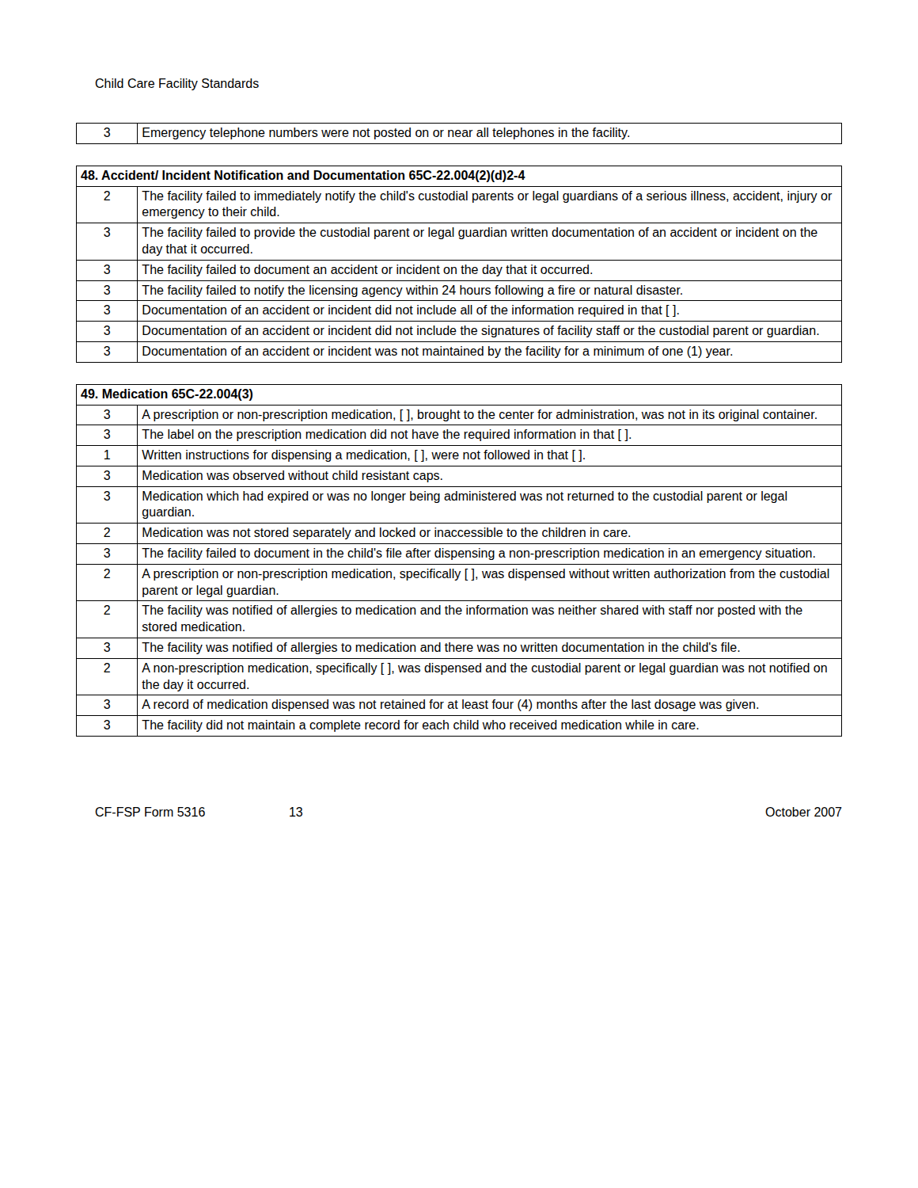Child Care Facility Standards
| 3 | Emergency telephone numbers were not posted on or near all telephones in the facility. |
| 48. Accident/ Incident Notification and Documentation 65C-22.004(2)(d)2-4 |
| 2 | The facility failed to immediately notify the child's custodial parents or legal guardians of a serious illness, accident, injury or emergency to their child. |
| 3 | The facility failed to provide the custodial parent or legal guardian written documentation of an accident or incident on the day that it occurred. |
| 3 | The facility failed to document an accident or incident on the day that it occurred. |
| 3 | The facility failed to notify the licensing agency within 24 hours following a fire or natural disaster. |
| 3 | Documentation of an accident or incident did not include all of the information required in that [ ]. |
| 3 | Documentation of an accident or incident did not include the signatures of facility staff or the custodial parent or guardian. |
| 3 | Documentation of an accident or incident was not maintained by the facility for a minimum of one (1) year. |
| 49. Medication 65C-22.004(3) |
| 3 | A prescription or non-prescription medication, [ ], brought to the center for administration, was not in its original container. |
| 3 | The label on the prescription medication did not have the required information in that [ ]. |
| 1 | Written instructions for dispensing a medication, [ ], were not followed in that [ ]. |
| 3 | Medication was observed without child resistant caps. |
| 3 | Medication which had expired or was no longer being administered was not returned to the custodial parent or legal guardian. |
| 2 | Medication was not stored separately and locked or inaccessible to the children in care. |
| 3 | The facility failed to document in the child's file after dispensing a non-prescription medication in an emergency situation. |
| 2 | A prescription or non-prescription medication, specifically [ ], was dispensed without written authorization from the custodial parent or legal guardian. |
| 2 | The facility was notified of allergies to medication and the information was neither shared with staff nor posted with the stored medication. |
| 3 | The facility was notified of allergies to medication and there was no written documentation in the child's file. |
| 2 | A non-prescription medication, specifically [ ], was dispensed and the custodial parent or legal guardian was not notified on the day it occurred. |
| 3 | A record of medication dispensed was not retained for at least four (4) months after the last dosage was given. |
| 3 | The facility did not maintain a complete record for each child who received medication while in care. |
CF-FSP Form 5316 13 October 2007